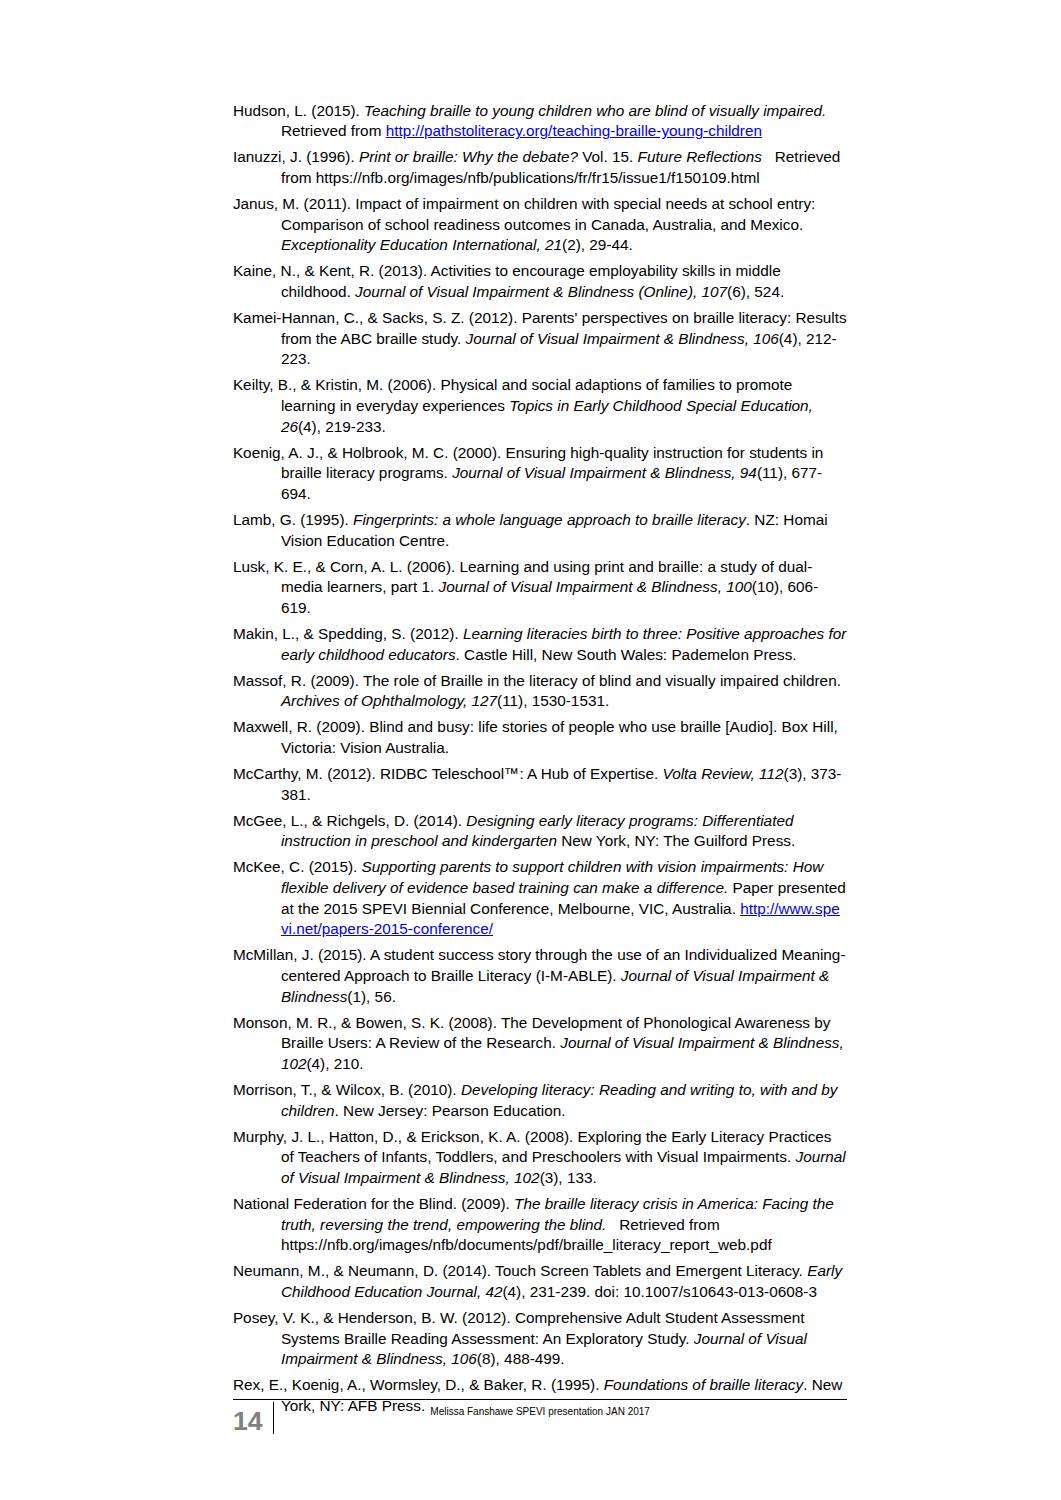Hudson, L. (2015). Teaching braille to young children who are blind of visually impaired. Retrieved from http://pathstoliteracy.org/teaching-braille-young-children
Ianuzzi, J. (1996). Print or braille: Why the debate? Vol. 15. Future Reflections Retrieved from https://nfb.org/images/nfb/publications/fr/fr15/issue1/f150109.html
Janus, M. (2011). Impact of impairment on children with special needs at school entry: Comparison of school readiness outcomes in Canada, Australia, and Mexico. Exceptionality Education International, 21(2), 29-44.
Kaine, N., & Kent, R. (2013). Activities to encourage employability skills in middle childhood. Journal of Visual Impairment & Blindness (Online), 107(6), 524.
Kamei-Hannan, C., & Sacks, S. Z. (2012). Parents' perspectives on braille literacy: Results from the ABC braille study. Journal of Visual Impairment & Blindness, 106(4), 212-223.
Keilty, B., & Kristin, M. (2006). Physical and social adaptions of families to promote learning in everyday experiences Topics in Early Childhood Special Education, 26(4), 219-233.
Koenig, A. J., & Holbrook, M. C. (2000). Ensuring high-quality instruction for students in braille literacy programs. Journal of Visual Impairment & Blindness, 94(11), 677-694.
Lamb, G. (1995). Fingerprints: a whole language approach to braille literacy. NZ: Homai Vision Education Centre.
Lusk, K. E., & Corn, A. L. (2006). Learning and using print and braille: a study of dual-media learners, part 1. Journal of Visual Impairment & Blindness, 100(10), 606-619.
Makin, L., & Spedding, S. (2012). Learning literacies birth to three: Positive approaches for early childhood educators. Castle Hill, New South Wales: Pademelon Press.
Massof, R. (2009). The role of Braille in the literacy of blind and visually impaired children. Archives of Ophthalmology, 127(11), 1530-1531.
Maxwell, R. (2009). Blind and busy: life stories of people who use braille [Audio]. Box Hill, Victoria: Vision Australia.
McCarthy, M. (2012). RIDBC Teleschool™: A Hub of Expertise. Volta Review, 112(3), 373-381.
McGee, L., & Richgels, D. (2014). Designing early literacy programs: Differentiated instruction in preschool and kindergarten New York, NY: The Guilford Press.
McKee, C. (2015). Supporting parents to support children with vision impairments: How flexible delivery of evidence based training can make a difference. Paper presented at the 2015 SPEVI Biennial Conference, Melbourne, VIC, Australia. http://www.spevi.net/papers-2015-conference/
McMillan, J. (2015). A student success story through the use of an Individualized Meaning-centered Approach to Braille Literacy (I-M-ABLE). Journal of Visual Impairment & Blindness(1), 56.
Monson, M. R., & Bowen, S. K. (2008). The Development of Phonological Awareness by Braille Users: A Review of the Research. Journal of Visual Impairment & Blindness, 102(4), 210.
Morrison, T., & Wilcox, B. (2010). Developing literacy: Reading and writing to, with and by children. New Jersey: Pearson Education.
Murphy, J. L., Hatton, D., & Erickson, K. A. (2008). Exploring the Early Literacy Practices of Teachers of Infants, Toddlers, and Preschoolers with Visual Impairments. Journal of Visual Impairment & Blindness, 102(3), 133.
National Federation for the Blind. (2009). The braille literacy crisis in America: Facing the truth, reversing the trend, empowering the blind. Retrieved from https://nfb.org/images/nfb/documents/pdf/braille_literacy_report_web.pdf
Neumann, M., & Neumann, D. (2014). Touch Screen Tablets and Emergent Literacy. Early Childhood Education Journal, 42(4), 231-239. doi: 10.1007/s10643-013-0608-3
Posey, V. K., & Henderson, B. W. (2012). Comprehensive Adult Student Assessment Systems Braille Reading Assessment: An Exploratory Study. Journal of Visual Impairment & Blindness, 106(8), 488-499.
Rex, E., Koenig, A., Wormsley, D., & Baker, R. (1995). Foundations of braille literacy. New York, NY: AFB Press.
14
Melissa Fanshawe SPEVI presentation JAN 2017